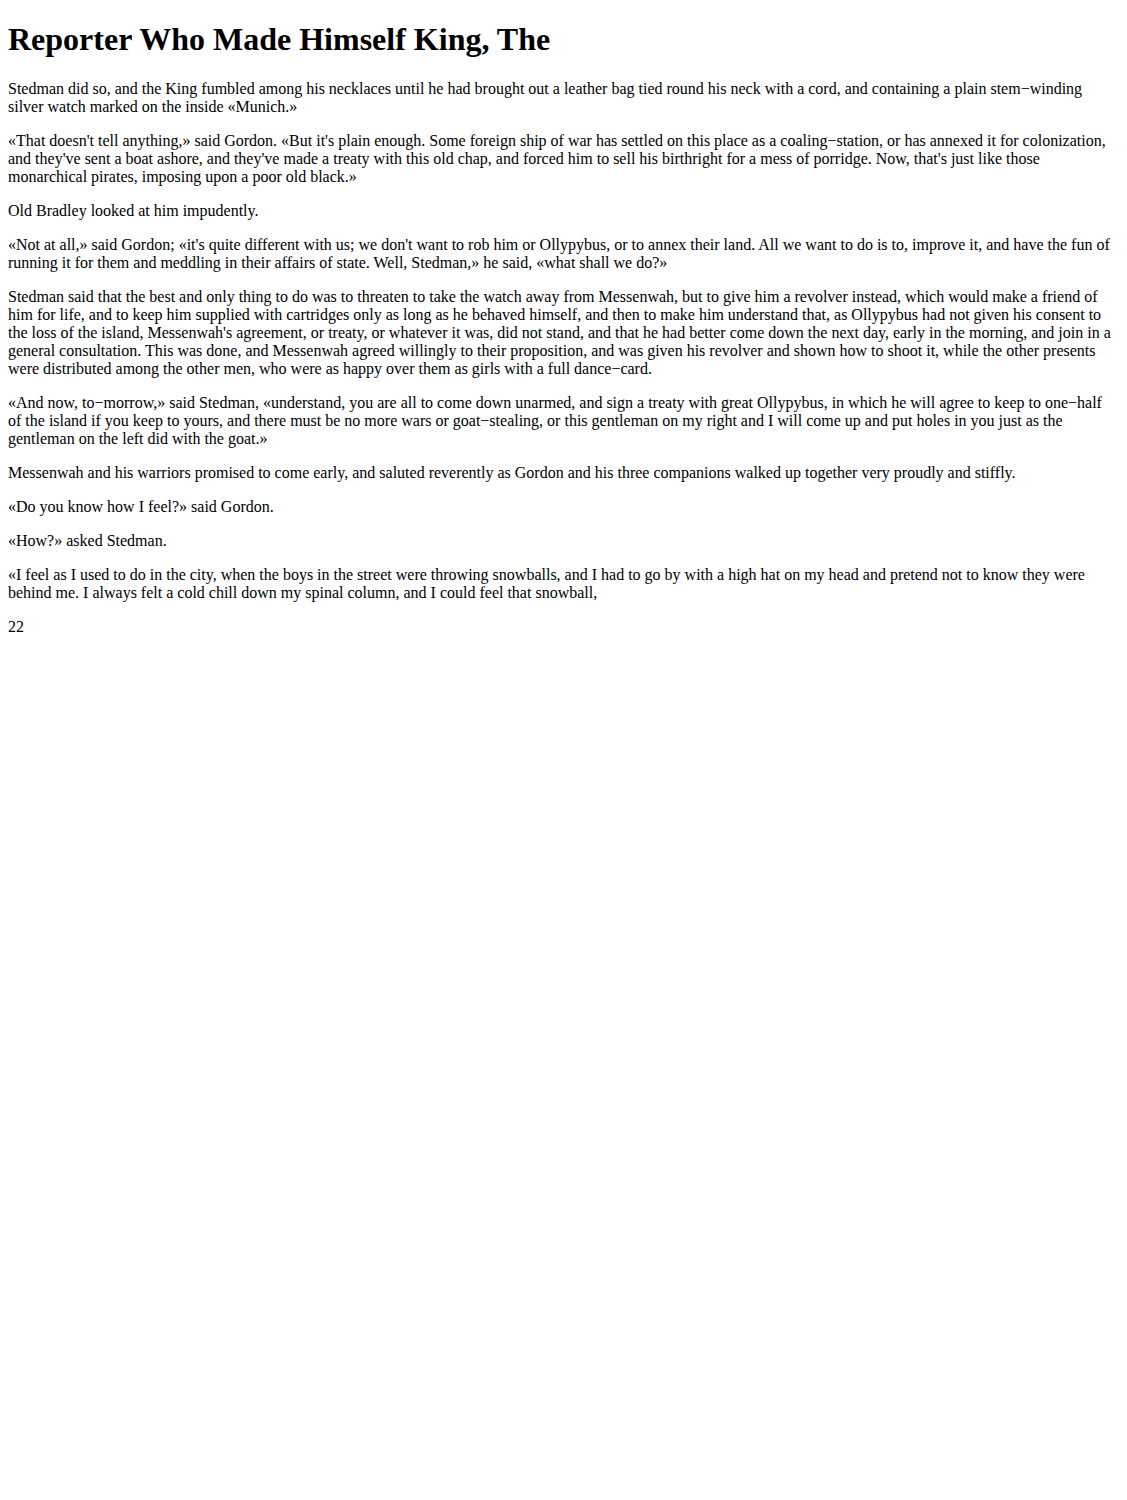Reporter Who Made Himself King, The
Stedman did so, and the King fumbled among his necklaces until he had brought out a leather bag tied round his neck with a cord, and containing a plain stem−winding silver watch marked on the inside «Munich.»
«That doesn't tell anything,» said Gordon. «But it's plain enough. Some foreign ship of war has settled on this place as a coaling−station, or has annexed it for colonization, and they've sent a boat ashore, and they've made a treaty with this old chap, and forced him to sell his birthright for a mess of porridge. Now, that's just like those monarchical pirates, imposing upon a poor old black.»
Old Bradley looked at him impudently.
«Not at all,» said Gordon; «it's quite different with us; we don't want to rob him or Ollypybus, or to annex their land. All we want to do is to, improve it, and have the fun of running it for them and meddling in their affairs of state. Well, Stedman,» he said, «what shall we do?»
Stedman said that the best and only thing to do was to threaten to take the watch away from Messenwah, but to give him a revolver instead, which would make a friend of him for life, and to keep him supplied with cartridges only as long as he behaved himself, and then to make him understand that, as Ollypybus had not given his consent to the loss of the island, Messenwah's agreement, or treaty, or whatever it was, did not stand, and that he had better come down the next day, early in the morning, and join in a general consultation. This was done, and Messenwah agreed willingly to their proposition, and was given his revolver and shown how to shoot it, while the other presents were distributed among the other men, who were as happy over them as girls with a full dance−card.
«And now, to−morrow,» said Stedman, «understand, you are all to come down unarmed, and sign a treaty with great Ollypybus, in which he will agree to keep to one−half of the island if you keep to yours, and there must be no more wars or goat−stealing, or this gentleman on my right and I will come up and put holes in you just as the gentleman on the left did with the goat.»
Messenwah and his warriors promised to come early, and saluted reverently as Gordon and his three companions walked up together very proudly and stiffly.
«Do you know how I feel?» said Gordon.
«How?» asked Stedman.
«I feel as I used to do in the city, when the boys in the street were throwing snowballs, and I had to go by with a high hat on my head and pretend not to know they were behind me. I always felt a cold chill down my spinal column, and I could feel that snowball,
22